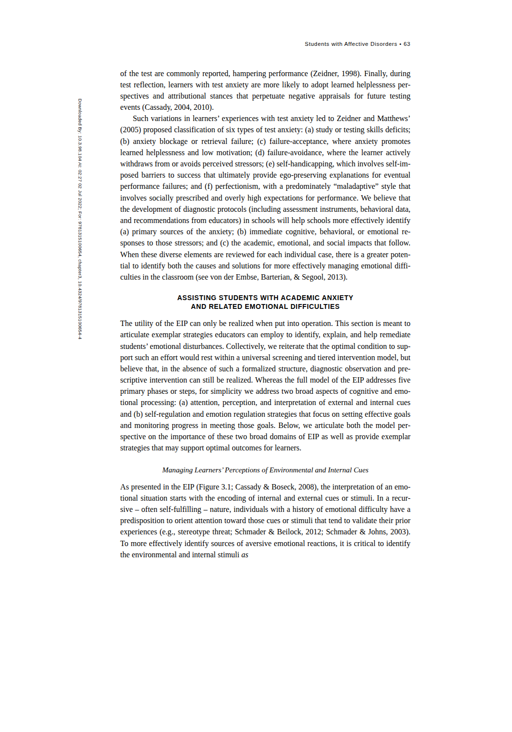Downloaded By: 10.3.98.104 At: 02:27 02 Jul 2022; For: 9781315100654, chapter3, 10.4324/9781315100654-4
Students with Affective Disorders•63
of the test are commonly reported, hampering performance (Zeidner, 1998). Finally, during test reflection, learners with test anxiety are more likely to adopt learned helplessness perspectives and attributional stances that perpetuate negative appraisals for future testing events (Cassady, 2004, 2010).
Such variations in learners’ experiences with test anxiety led to Zeidner and Matthews’ (2005) proposed classification of six types of test anxiety: (a) study or testing skills deficits; (b) anxiety blockage or retrieval failure; (c) failure-acceptance, where anxiety promotes learned helplessness and low motivation; (d) failure-avoidance, where the learner actively withdraws from or avoids perceived stressors; (e) self-handicapping, which involves self-imposed barriers to success that ultimately provide ego-preserving explanations for eventual performance failures; and (f) perfectionism, with a predominately “maladaptive” style that involves socially prescribed and overly high expectations for performance. We believe that the development of diagnostic protocols (including assessment instruments, behavioral data, and recommendations from educators) in schools will help schools more effectively identify (a) primary sources of the anxiety; (b) immediate cognitive, behavioral, or emotional responses to those stressors; and (c) the academic, emotional, and social impacts that follow. When these diverse elements are reviewed for each individual case, there is a greater potential to identify both the causes and solutions for more effectively managing emotional difficulties in the classroom (see von der Embse, Barterian, & Segool, 2013).
ASSISTING STUDENTS WITH ACADEMIC ANXIETY
AND RELATED EMOTIONAL DIFFICULTIES
The utility of the EIP can only be realized when put into operation. This section is meant to articulate exemplar strategies educators can employ to identify, explain, and help remediate students’ emotional disturbances. Collectively, we reiterate that the optimal condition to support such an effort would rest within a universal screening and tiered intervention model, but believe that, in the absence of such a formalized structure, diagnostic observation and prescriptive intervention can still be realized. Whereas the full model of the EIP addresses five primary phases or steps, for simplicity we address two broad aspects of cognitive and emotional processing: (a) attention, perception, and interpretation of external and internal cues and (b) self-regulation and emotion regulation strategies that focus on setting effective goals and monitoring progress in meeting those goals. Below, we articulate both the model perspective on the importance of these two broad domains of EIP as well as provide exemplar strategies that may support optimal outcomes for learners.
Managing Learners’ Perceptions of Environmental and Internal Cues
As presented in the EIP (Figure 3.1; Cassady & Boseck, 2008), the interpretation of an emotional situation starts with the encoding of internal and external cues or stimuli. In a recursive – often self-fulfilling – nature, individuals with a history of emotional difficulty have a predisposition to orient attention toward those cues or stimuli that tend to validate their prior experiences (e.g., stereotype threat; Schmader & Beilock, 2012; Schmader & Johns, 2003). To more effectively identify sources of aversive emotional reactions, it is critical to identify the environmental and internal stimuli as